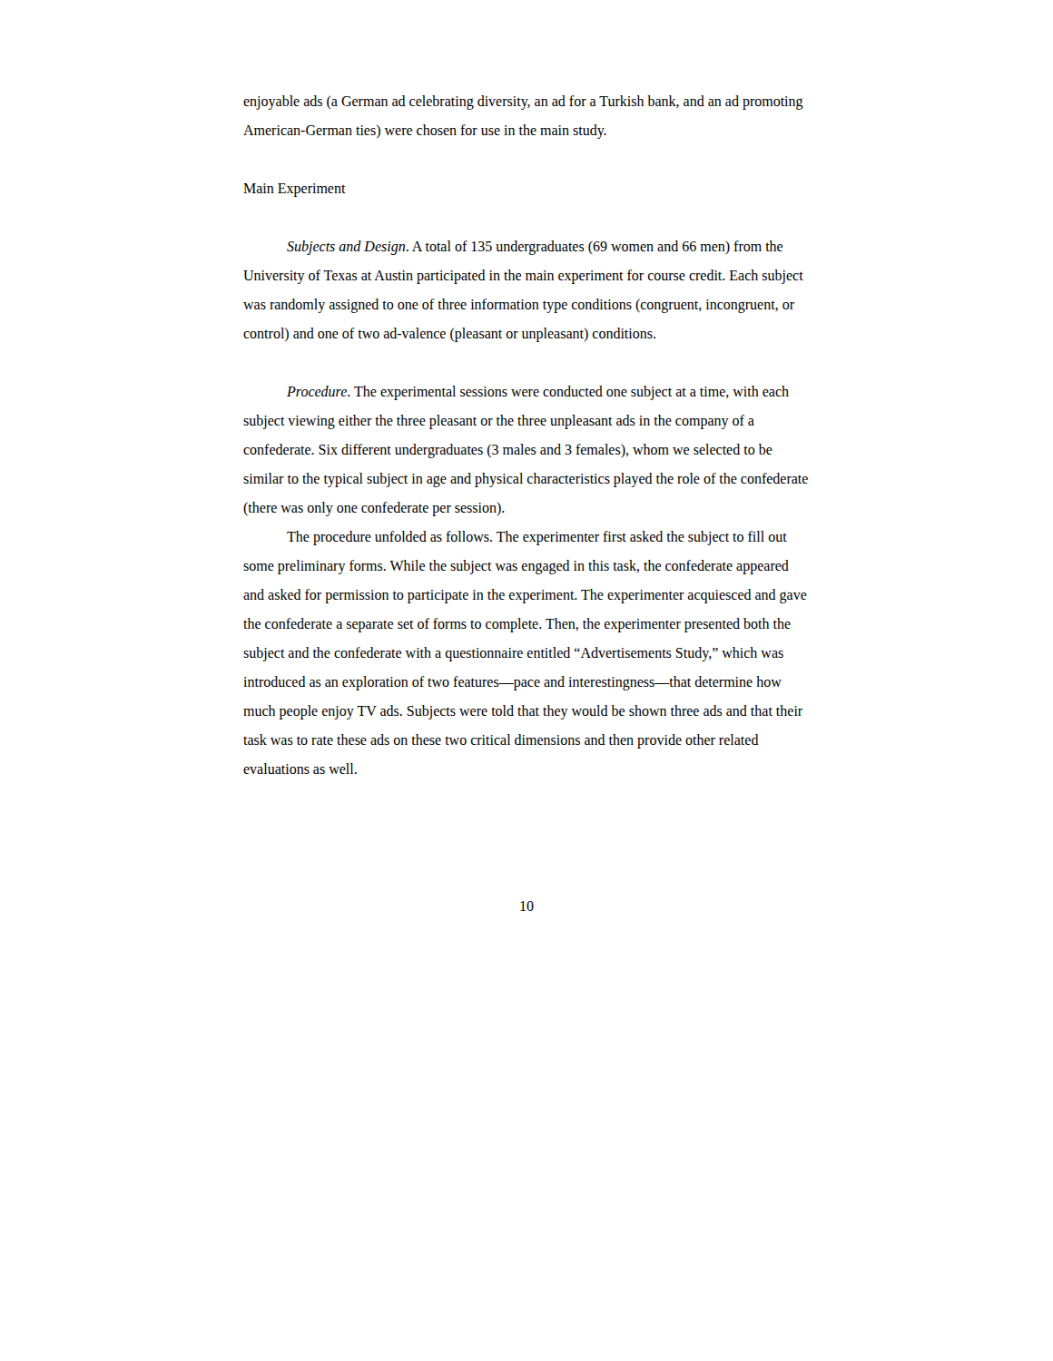enjoyable ads (a German ad celebrating diversity, an ad for a Turkish bank, and an ad promoting American-German ties) were chosen for use in the main study.
Main Experiment
Subjects and Design. A total of 135 undergraduates (69 women and 66 men) from the University of Texas at Austin participated in the main experiment for course credit. Each subject was randomly assigned to one of three information type conditions (congruent, incongruent, or control) and one of two ad-valence (pleasant or unpleasant) conditions.
Procedure. The experimental sessions were conducted one subject at a time, with each subject viewing either the three pleasant or the three unpleasant ads in the company of a confederate. Six different undergraduates (3 males and 3 females), whom we selected to be similar to the typical subject in age and physical characteristics played the role of the confederate (there was only one confederate per session).
The procedure unfolded as follows. The experimenter first asked the subject to fill out some preliminary forms. While the subject was engaged in this task, the confederate appeared and asked for permission to participate in the experiment. The experimenter acquiesced and gave the confederate a separate set of forms to complete. Then, the experimenter presented both the subject and the confederate with a questionnaire entitled “Advertisements Study,” which was introduced as an exploration of two features—pace and interestingness—that determine how much people enjoy TV ads. Subjects were told that they would be shown three ads and that their task was to rate these ads on these two critical dimensions and then provide other related evaluations as well.
10